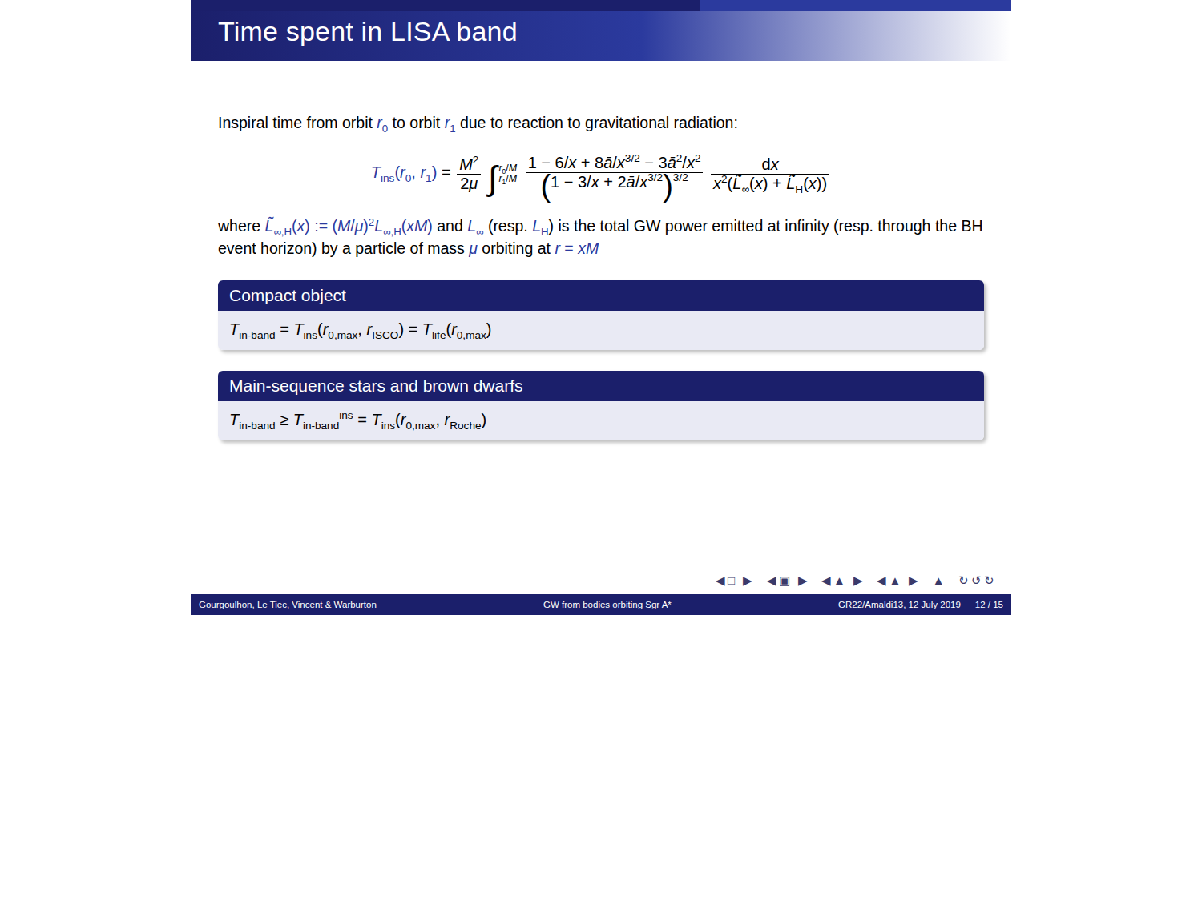Time spent in LISA band
Inspiral time from orbit r0 to orbit r1 due to reaction to gravitational radiation:
Tins(r0, r1) = M2 2μ ∫r0/M r1/M 1 − 6/x + 8ā/x3/2 − 3ā2/x2 (1 − 3/x + 2ā/x3/2)3/2 dx x2(L̃∞(x) + L̃H(x))
where L̃∞,H(x) := (M/μ)2L∞,H(xM) and L∞ (resp. LH) is the total GW power emitted at infinity (resp. through the BH event horizon) by a particle of mass μ orbiting at r = xM
Compact object
Tin-band = Tins(r0,max, rISCO) = Tlife(r0,max)
Main-sequence stars and brown dwarfs
Tin-band ≥ Tin-bandins = Tins(r0,max, rRoche)
◀□ ▶ ◀▣ ▶ ◀▲ ▶ ◀▲ ▶ ▲ ↻↺↻
Gourgoulhon, Le Tiec, Vincent & Warburton
GW from bodies orbiting Sgr A*
GR22/Amaldi13, 12 July 2019
12 / 15